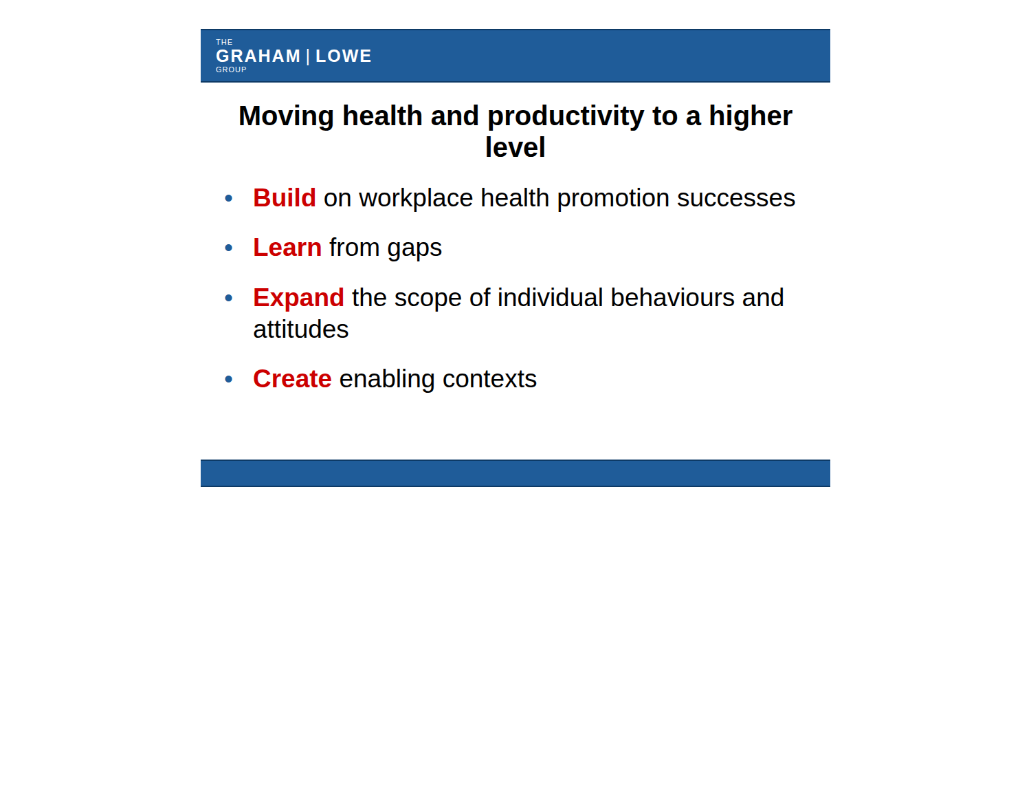THE GRAHAM|LOWE GROUP
Moving health and productivity to a higher level
Build on workplace health promotion successes
Learn from gaps
Expand the scope of individual behaviours and attitudes
Create enabling contexts
www.grahamlowe.ca
3
Copyright © The Graham Lowe Group